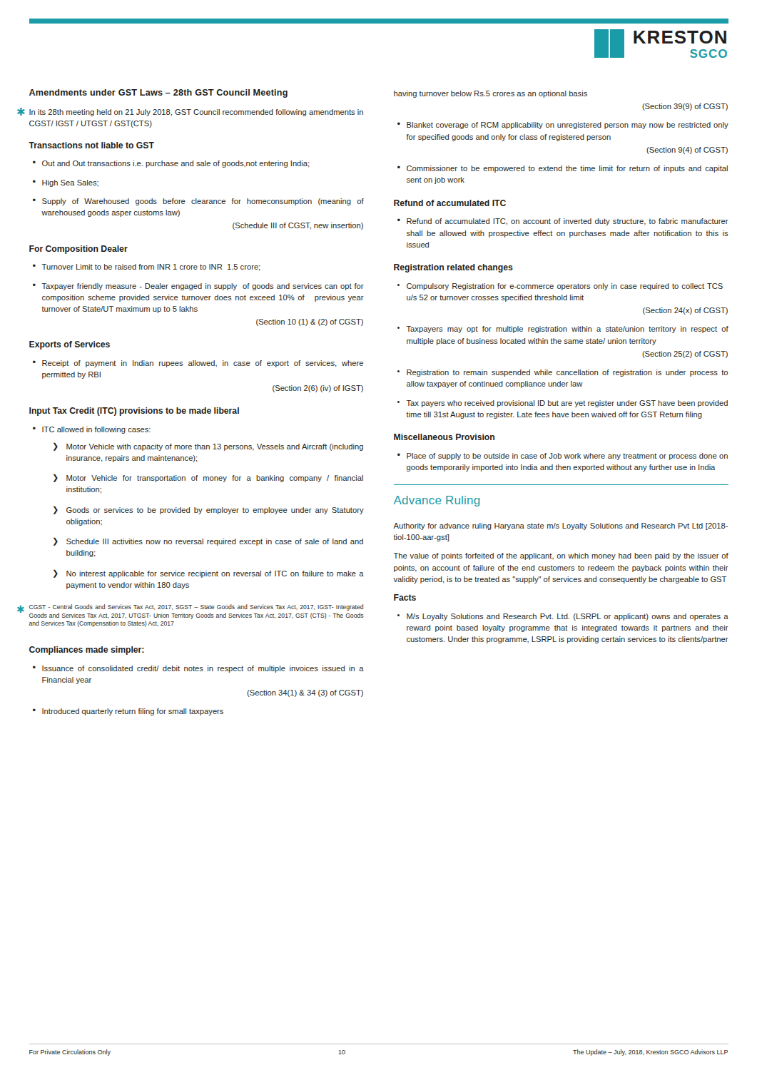KRESTON
SGCO
Amendments under GST Laws – 28th GST Council Meeting
✱
In its 28th meeting held on 21 July 2018, GST Council recommended following amendments in CGST/ IGST / UTGST / GST(CTS)
Transactions not liable to GST
Out and Out transactions i.e. purchase and sale of goods,not entering India;
High Sea Sales;
Supply of Warehoused goods before clearance for homeconsumption (meaning of warehoused goods asper customs law) (Schedule III of CGST, new insertion)
For Composition Dealer
Turnover Limit to be raised from INR 1 crore to INR 1.5 crore;
Taxpayer friendly measure - Dealer engaged in supply of goods and services can opt for composition scheme provided service turnover does not exceed 10% of previous year turnover of State/UT maximum up to 5 lakhs (Section 10 (1) & (2) of CGST)
Exports of Services
Receipt of payment in Indian rupees allowed, in case of export of services, where permitted by RBI (Section 2(6) (iv) of IGST)
Input Tax Credit (ITC) provisions to be made liberal
ITC allowed in following cases:
Motor Vehicle with capacity of more than 13 persons, Vessels and Aircraft (including insurance, repairs and maintenance);
Motor Vehicle for transportation of money for a banking company / financial institution;
Goods or services to be provided by employer to employee under any Statutory obligation;
Schedule III activities now no reversal required except in case of sale of land and building;
No interest applicable for service recipient on reversal of ITC on failure to make a payment to vendor within 180 days
✱ CGST - Central Goods and Services Tax Act, 2017, SGST – State Goods and Services Tax Act, 2017, IGST- Integrated Goods and Services Tax Act, 2017, UTGST- Union Territory Goods and Services Tax Act, 2017, GST (CTS) - The Goods and Services Tax (Compensation to States) Act, 2017
Compliances made simpler:
Issuance of consolidated credit/ debit notes in respect of multiple invoices issued in a Financial year (Section 34(1) & 34 (3) of CGST)
Introduced quarterly return filing for small taxpayers
having turnover below Rs.5 crores as an optional basis (Section 39(9) of CGST)
Blanket coverage of RCM applicability on unregistered person may now be restricted only for specified goods and only for class of registered person (Section 9(4) of CGST)
Commissioner to be empowered to extend the time limit for return of inputs and capital sent on job work
Refund of accumulated ITC
Refund of accumulated ITC, on account of inverted duty structure, to fabric manufacturer shall be allowed with prospective effect on purchases made after notification to this is issued
Registration related changes
Compulsory Registration for e-commerce operators only in case required to collect TCS u/s 52 or turnover crosses specified threshold limit (Section 24(x) of CGST)
Taxpayers may opt for multiple registration within a state/union territory in respect of multiple place of business located within the same state/ union territory (Section 25(2) of CGST)
Registration to remain suspended while cancellation of registration is under process to allow taxpayer of continued compliance under law
Tax payers who received provisional ID but are yet register under GST have been provided time till 31st August to register. Late fees have been waived off for GST Return filing
Miscellaneous Provision
Place of supply to be outside in case of Job work where any treatment or process done on goods temporarily imported into India and then exported without any further use in India
Advance Ruling
Authority for advance ruling Haryana state m/s Loyalty Solutions and Research Pvt Ltd [2018-tiol-100-aar-gst]
The value of points forfeited of the applicant, on which money had been paid by the issuer of points, on account of failure of the end customers to redeem the payback points within their validity period, is to be treated as "supply" of services and consequently be chargeable to GST
Facts
M/s Loyalty Solutions and Research Pvt. Ltd. (LSRPL or applicant) owns and operates a reward point based loyalty programme that is integrated towards it partners and their customers. Under this programme, LSRPL is providing certain services to its clients/partner
For Private Circulations Only
10
The Update – July, 2018, Kreston SGCO Advisors LLP